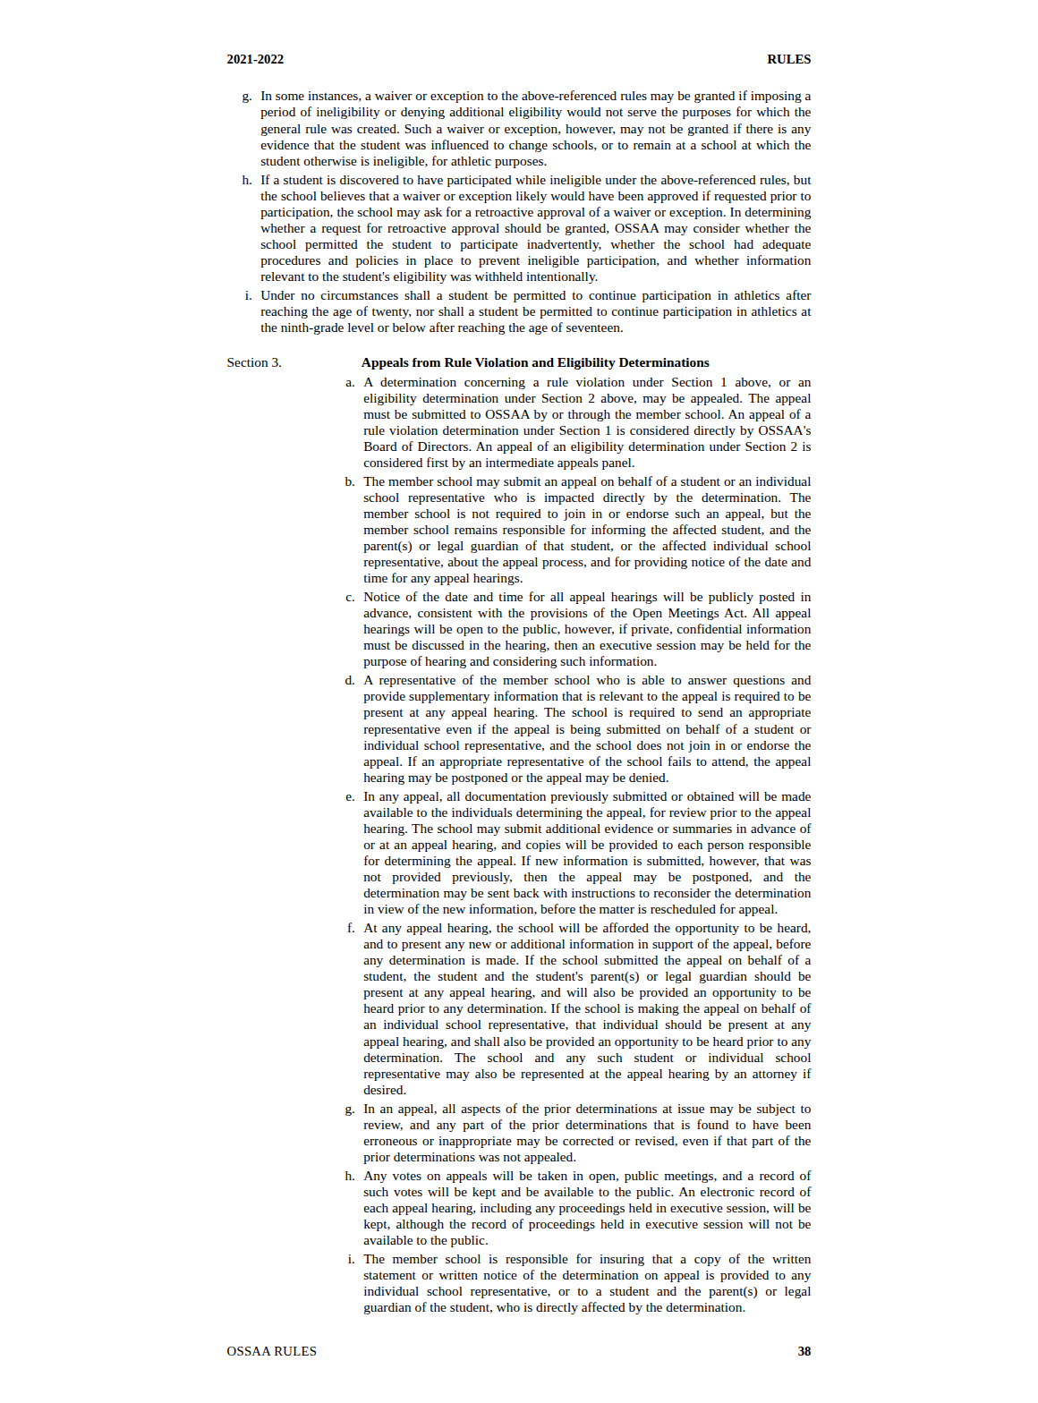2021-2022 RULES
In some instances, a waiver or exception to the above-referenced rules may be granted if imposing a period of ineligibility or denying additional eligibility would not serve the purposes for which the general rule was created. Such a waiver or exception, however, may not be granted if there is any evidence that the student was influenced to change schools, or to remain at a school at which the student otherwise is ineligible, for athletic purposes.
If a student is discovered to have participated while ineligible under the above-referenced rules, but the school believes that a waiver or exception likely would have been approved if requested prior to participation, the school may ask for a retroactive approval of a waiver or exception. In determining whether a request for retroactive approval should be granted, OSSAA may consider whether the school permitted the student to participate inadvertently, whether the school had adequate procedures and policies in place to prevent ineligible participation, and whether information relevant to the student's eligibility was withheld intentionally.
Under no circumstances shall a student be permitted to continue participation in athletics after reaching the age of twenty, nor shall a student be permitted to continue participation in athletics at the ninth-grade level or below after reaching the age of seventeen.
Section 3. Appeals from Rule Violation and Eligibility Determinations
A determination concerning a rule violation under Section 1 above, or an eligibility determination under Section 2 above, may be appealed. The appeal must be submitted to OSSAA by or through the member school. An appeal of a rule violation determination under Section 1 is considered directly by OSSAA's Board of Directors. An appeal of an eligibility determination under Section 2 is considered first by an intermediate appeals panel.
The member school may submit an appeal on behalf of a student or an individual school representative who is impacted directly by the determination. The member school is not required to join in or endorse such an appeal, but the member school remains responsible for informing the affected student, and the parent(s) or legal guardian of that student, or the affected individual school representative, about the appeal process, and for providing notice of the date and time for any appeal hearings.
Notice of the date and time for all appeal hearings will be publicly posted in advance, consistent with the provisions of the Open Meetings Act. All appeal hearings will be open to the public, however, if private, confidential information must be discussed in the hearing, then an executive session may be held for the purpose of hearing and considering such information.
A representative of the member school who is able to answer questions and provide supplementary information that is relevant to the appeal is required to be present at any appeal hearing. The school is required to send an appropriate representative even if the appeal is being submitted on behalf of a student or individual school representative, and the school does not join in or endorse the appeal. If an appropriate representative of the school fails to attend, the appeal hearing may be postponed or the appeal may be denied.
In any appeal, all documentation previously submitted or obtained will be made available to the individuals determining the appeal, for review prior to the appeal hearing. The school may submit additional evidence or summaries in advance of or at an appeal hearing, and copies will be provided to each person responsible for determining the appeal. If new information is submitted, however, that was not provided previously, then the appeal may be postponed, and the determination may be sent back with instructions to reconsider the determination in view of the new information, before the matter is rescheduled for appeal.
At any appeal hearing, the school will be afforded the opportunity to be heard, and to present any new or additional information in support of the appeal, before any determination is made. If the school submitted the appeal on behalf of a student, the student and the student's parent(s) or legal guardian should be present at any appeal hearing, and will also be provided an opportunity to be heard prior to any determination. If the school is making the appeal on behalf of an individual school representative, that individual should be present at any appeal hearing, and shall also be provided an opportunity to be heard prior to any determination. The school and any such student or individual school representative may also be represented at the appeal hearing by an attorney if desired.
In an appeal, all aspects of the prior determinations at issue may be subject to review, and any part of the prior determinations that is found to have been erroneous or inappropriate may be corrected or revised, even if that part of the prior determinations was not appealed.
Any votes on appeals will be taken in open, public meetings, and a record of such votes will be kept and be available to the public. An electronic record of each appeal hearing, including any proceedings held in executive session, will be kept, although the record of proceedings held in executive session will not be available to the public.
The member school is responsible for insuring that a copy of the written statement or written notice of the determination on appeal is provided to any individual school representative, or to a student and the parent(s) or legal guardian of the student, who is directly affected by the determination.
OSSAA RULES 38